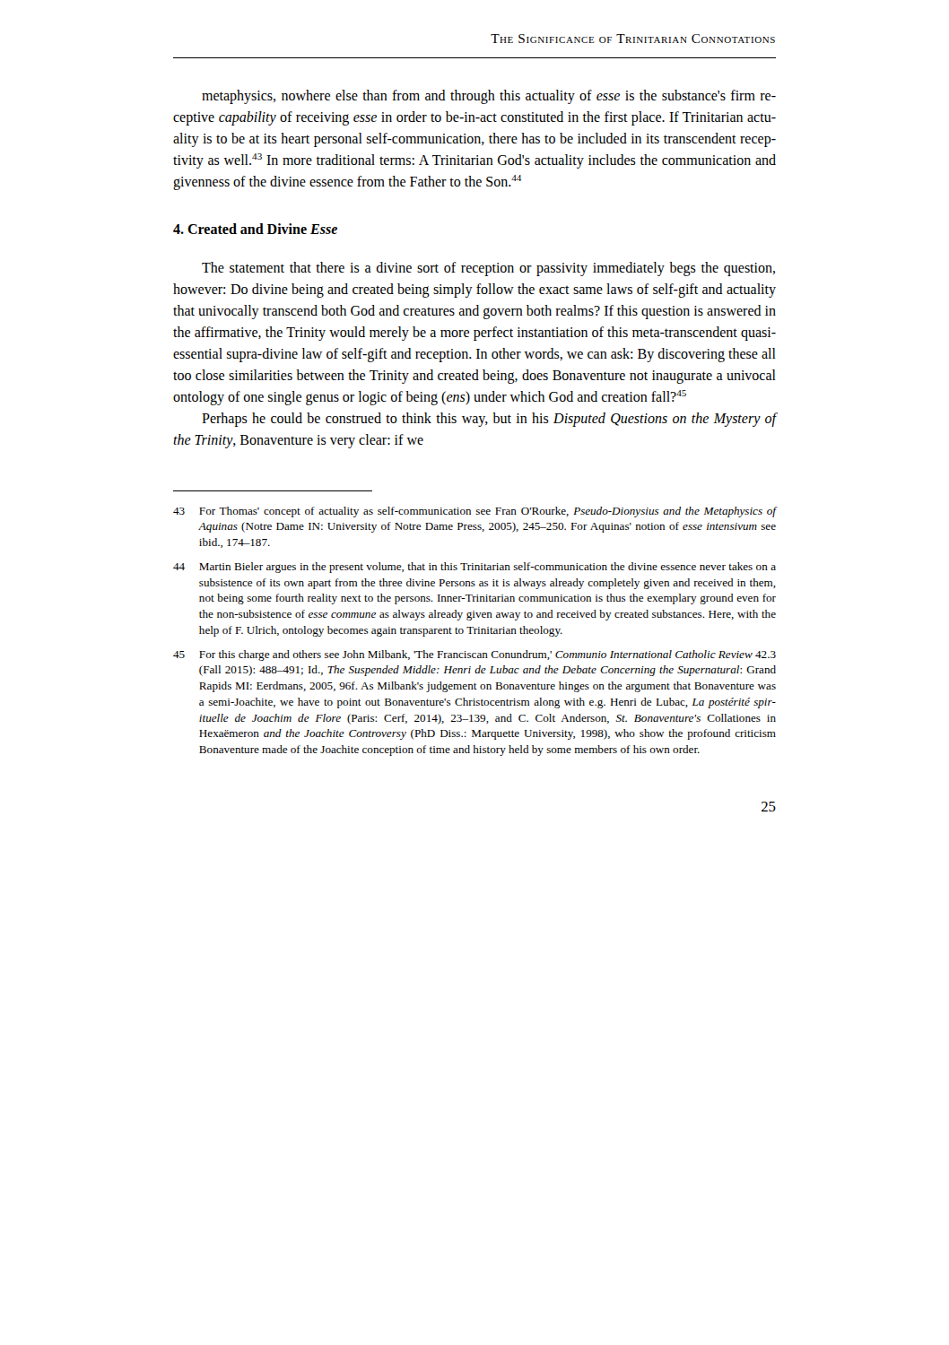The Significance of Trinitarian Connotations
metaphysics, nowhere else than from and through this actuality of esse is the substance's firm receptive capability of receiving esse in order to be-in-act constituted in the first place. If Trinitarian actuality is to be at its heart personal self-communication, there has to be included in its transcendent receptivity as well.43 In more traditional terms: A Trinitarian God's actuality includes the communication and givenness of the divine essence from the Father to the Son.44
4. Created and Divine Esse
The statement that there is a divine sort of reception or passivity immediately begs the question, however: Do divine being and created being simply follow the exact same laws of self-gift and actuality that univocally transcend both God and creatures and govern both realms? If this question is answered in the affirmative, the Trinity would merely be a more perfect instantiation of this meta-transcendent quasi-essential supra-divine law of self-gift and reception. In other words, we can ask: By discovering these all too close similarities between the Trinity and created being, does Bonaventure not inaugurate a univocal ontology of one single genus or logic of being (ens) under which God and creation fall?45
Perhaps he could be construed to think this way, but in his Disputed Questions on the Mystery of the Trinity, Bonaventure is very clear: if we
43 For Thomas' concept of actuality as self-communication see Fran O'Rourke, Pseudo-Dionysius and the Metaphysics of Aquinas (Notre Dame IN: University of Notre Dame Press, 2005), 245–250. For Aquinas' notion of esse intensivum see ibid., 174–187.
44 Martin Bieler argues in the present volume, that in this Trinitarian self-communication the divine essence never takes on a subsistence of its own apart from the three divine Persons as it is always already completely given and received in them, not being some fourth reality next to the persons. Inner-Trinitarian communication is thus the exemplary ground even for the non-subsistence of esse commune as always already given away to and received by created substances. Here, with the help of F. Ulrich, ontology becomes again transparent to Trinitarian theology.
45 For this charge and others see John Milbank, 'The Franciscan Conundrum,' Communio International Catholic Review 42.3 (Fall 2015): 488–491; Id., The Suspended Middle: Henri de Lubac and the Debate Concerning the Supernatural: Grand Rapids MI: Eerdmans, 2005, 96f. As Milbank's judgement on Bonaventure hinges on the argument that Bonaventure was a semi-Joachite, we have to point out Bonaventure's Christocentrism along with e.g. Henri de Lubac, La postérité spirituelle de Joachim de Flore (Paris: Cerf, 2014), 23–139, and C. Colt Anderson, St. Bonaventure's Collationes in Hexaëmeron and the Joachite Controversy (PhD Diss.: Marquette University, 1998), who show the profound criticism Bonaventure made of the Joachite conception of time and history held by some members of his own order.
25